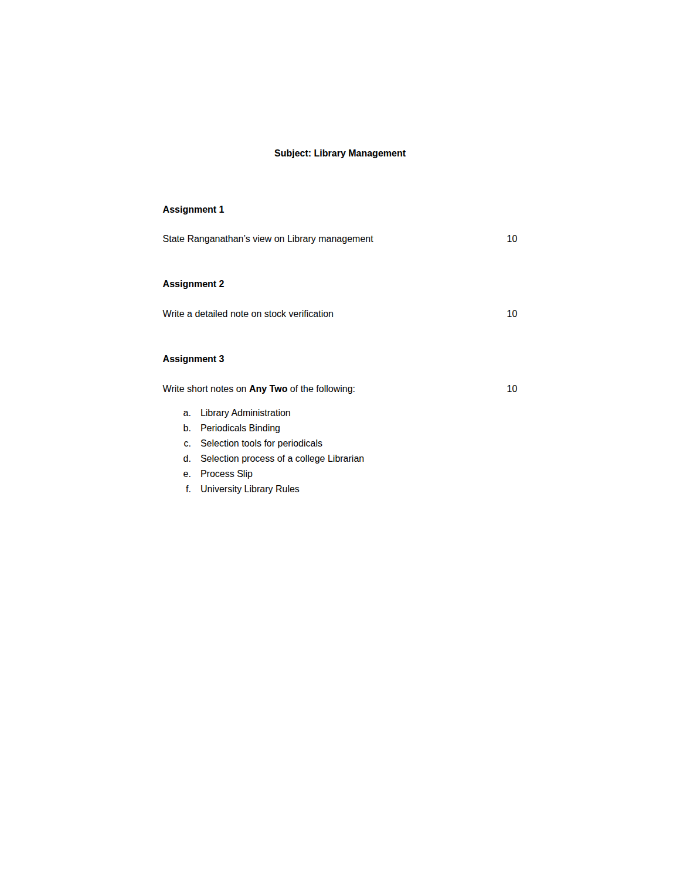Subject: Library Management
Assignment 1
State Ranganathan’s view on Library management 10
Assignment 2
Write a detailed note on stock verification 10
Assignment 3
Write short notes on Any Two of the following: 10
Library Administration
Periodicals Binding
Selection tools for periodicals
Selection process of a college Librarian
Process Slip
University Library Rules